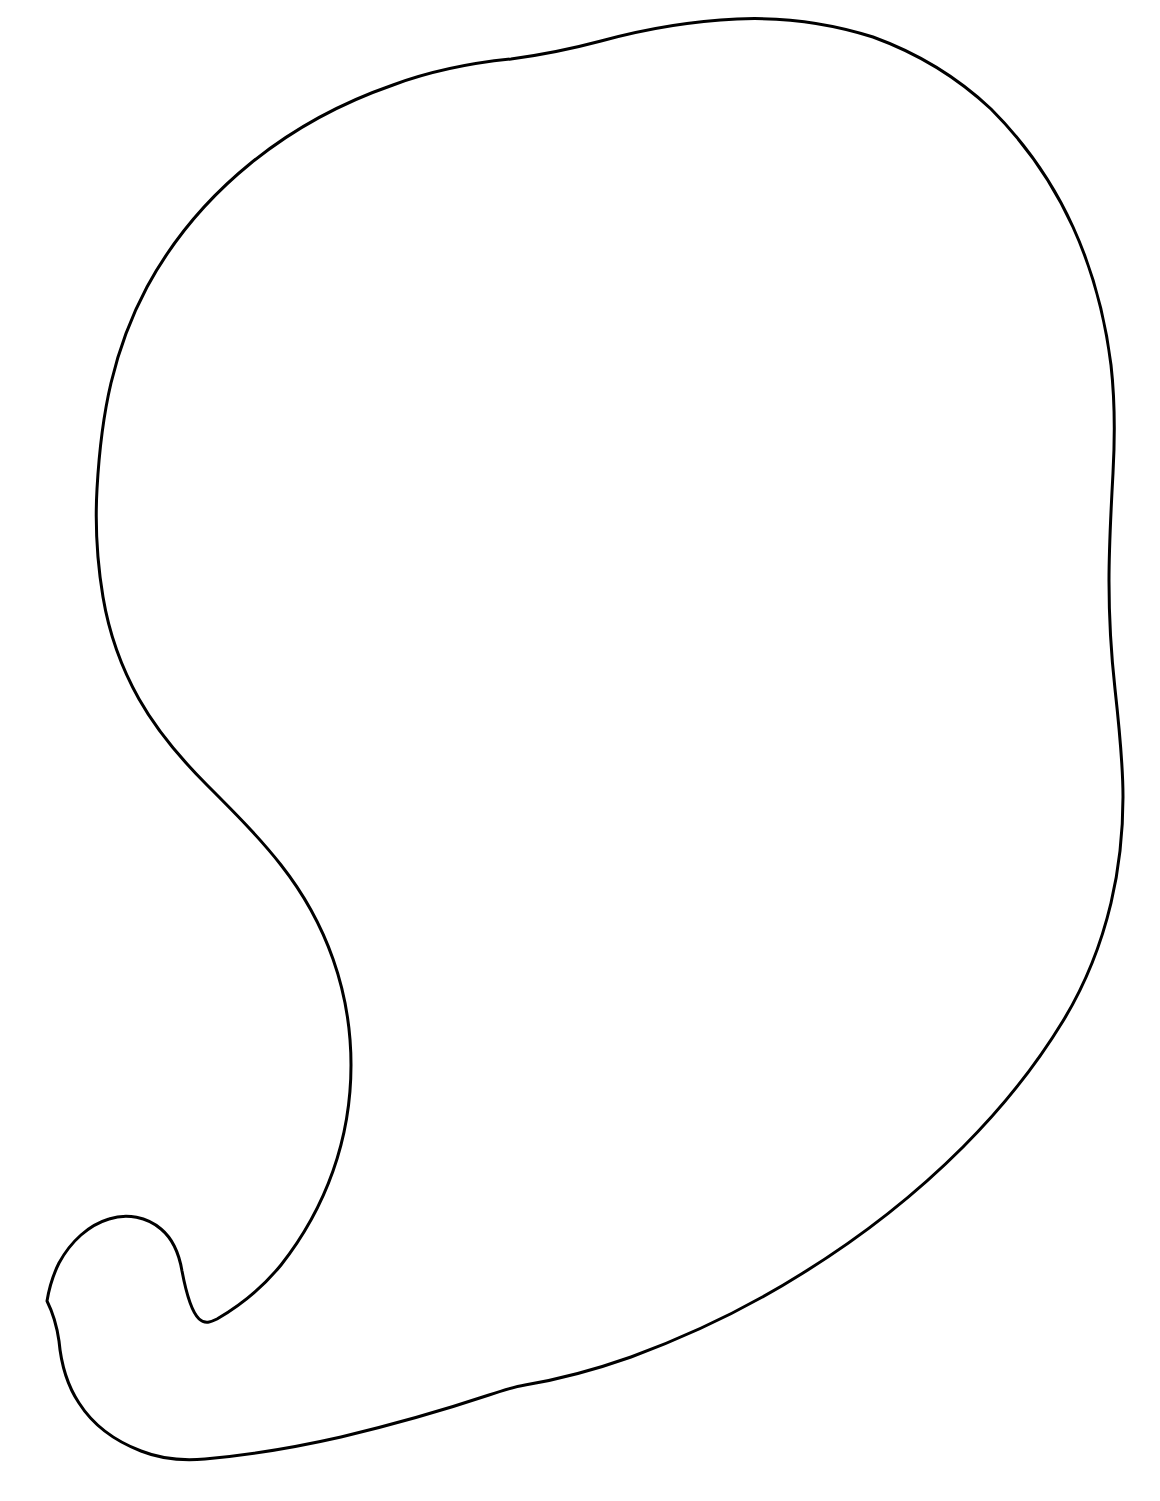Closed freehand outline A single continuous black contour line on a white background, enclosing a large rounded form with a concave indentation on the left side and a small hooked curl at the lower left.
Hand-drawn closed outline shape